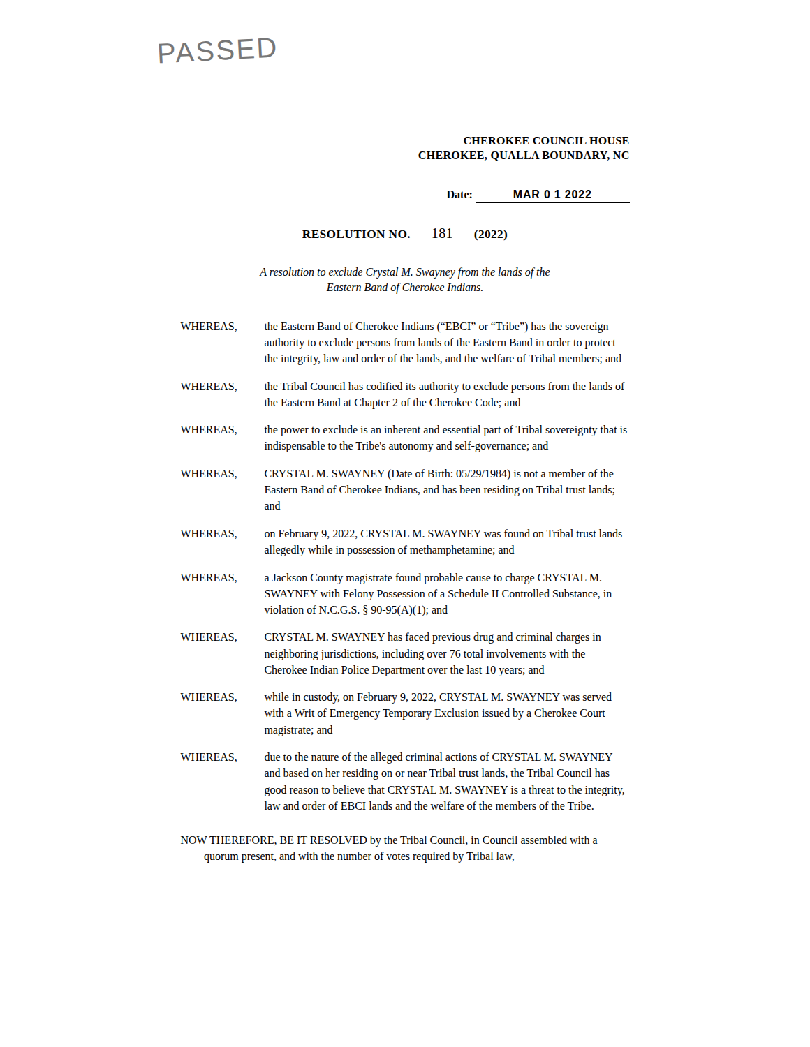PASSED
CHEROKEE COUNCIL HOUSE
CHEROKEE, QUALLA BOUNDARY, NC
Date: MAR 0 1 2022
RESOLUTION NO. 181 (2022)
A resolution to exclude Crystal M. Swayney from the lands of the
Eastern Band of Cherokee Indians.
| WHEREAS, | the Eastern Band of Cherokee Indians (“EBCI” or “Tribe”) has the sovereign authority to exclude persons from lands of the Eastern Band in order to protect the integrity, law and order of the lands, and the welfare of Tribal members; and |
| WHEREAS, | the Tribal Council has codified its authority to exclude persons from the lands of the Eastern Band at Chapter 2 of the Cherokee Code; and |
| WHEREAS, | the power to exclude is an inherent and essential part of Tribal sovereignty that is indispensable to the Tribe's autonomy and self-governance; and |
| WHEREAS, | CRYSTAL M. SWAYNEY (Date of Birth: 05/29/1984) is not a member of the Eastern Band of Cherokee Indians, and has been residing on Tribal trust lands; and |
| WHEREAS, | on February 9, 2022, CRYSTAL M. SWAYNEY was found on Tribal trust lands allegedly while in possession of methamphetamine; and |
| WHEREAS, | a Jackson County magistrate found probable cause to charge CRYSTAL M. SWAYNEY with Felony Possession of a Schedule II Controlled Substance, in violation of N.C.G.S. § 90-95(A)(1); and |
| WHEREAS, | CRYSTAL M. SWAYNEY has faced previous drug and criminal charges in neighboring jurisdictions, including over 76 total involvements with the Cherokee Indian Police Department over the last 10 years; and |
| WHEREAS, | while in custody, on February 9, 2022, CRYSTAL M. SWAYNEY was served with a Writ of Emergency Temporary Exclusion issued by a Cherokee Court magistrate; and |
| WHEREAS, | due to the nature of the alleged criminal actions of CRYSTAL M. SWAYNEY and based on her residing on or near Tribal trust lands, the Tribal Council has good reason to believe that CRYSTAL M. SWAYNEY is a threat to the integrity, law and order of EBCI lands and the welfare of the members of the Tribe. |
NOW THEREFORE, BE IT RESOLVED by the Tribal Council, in Council assembled with a quorum present, and with the number of votes required by Tribal law,